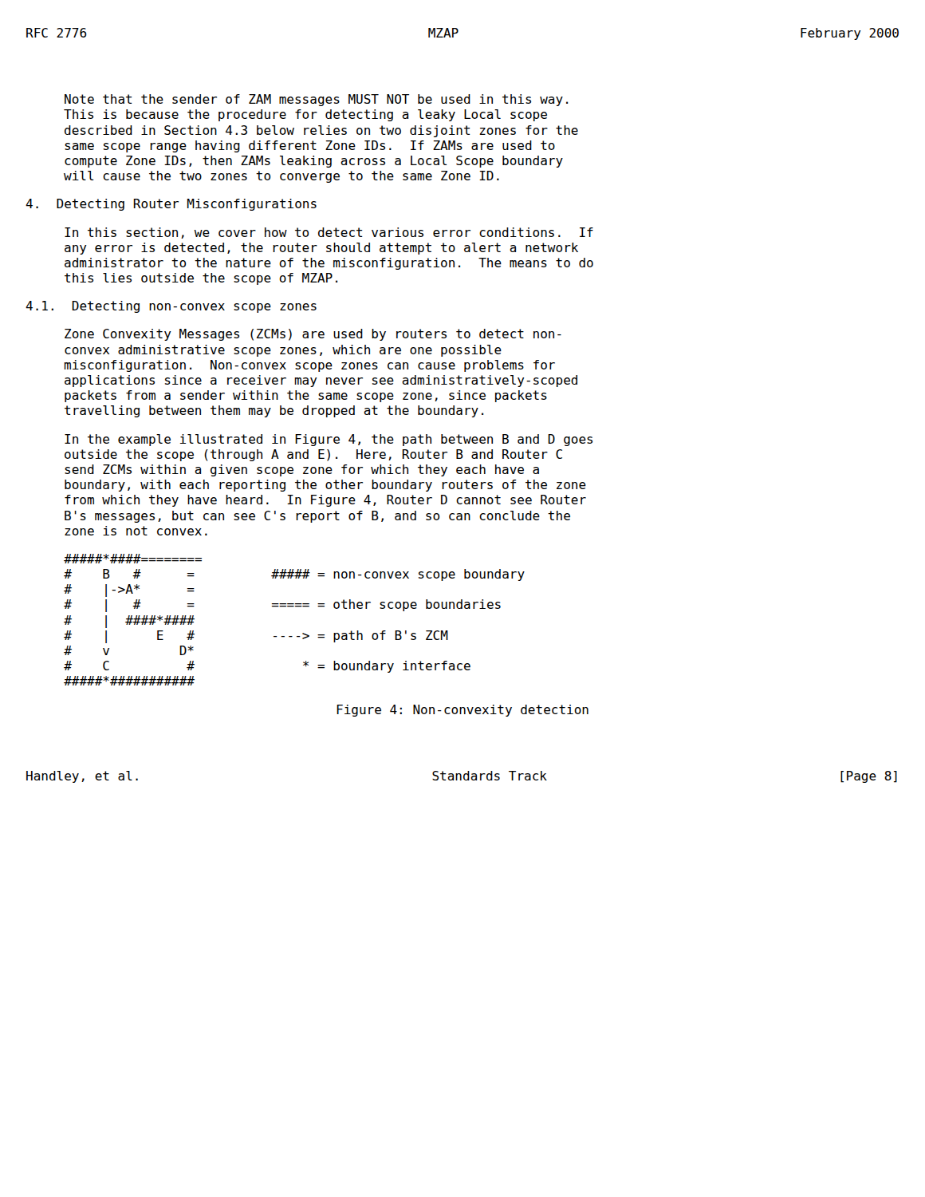RFC 2776 MZAP February 2000
Note that the sender of ZAM messages MUST NOT be used in this way. This is because the procedure for detecting a leaky Local scope described in Section 4.3 below relies on two disjoint zones for the same scope range having different Zone IDs. If ZAMs are used to compute Zone IDs, then ZAMs leaking across a Local Scope boundary will cause the two zones to converge to the same Zone ID.
4. Detecting Router Misconfigurations
In this section, we cover how to detect various error conditions. If any error is detected, the router should attempt to alert a network administrator to the nature of the misconfiguration. The means to do this lies outside the scope of MZAP.
4.1. Detecting non-convex scope zones
Zone Convexity Messages (ZCMs) are used by routers to detect non- convex administrative scope zones, which are one possible misconfiguration. Non-convex scope zones can cause problems for applications since a receiver may never see administratively-scoped packets from a sender within the same scope zone, since packets travelling between them may be dropped at the boundary.
In the example illustrated in Figure 4, the path between B and D goes outside the scope (through A and E). Here, Router B and Router C send ZCMs within a given scope zone for which they each have a boundary, with each reporting the other boundary routers of the zone from which they have heard. In Figure 4, Router D cannot see Router B's messages, but can see C's report of B, and so can conclude the zone is not convex.
     #####*####========
     #    B   #      =          ##### = non-convex scope boundary
     #    |->A*      =
     #    |   #      =          ===== = other scope boundaries
     #    |  ####*####
     #    |      E   #          ----> = path of B's ZCM
     #    v         D*
     #    C          #              * = boundary interface
     #####*###########
Figure 4: Non-convexity detection
Handley, et al. Standards Track [Page 8]